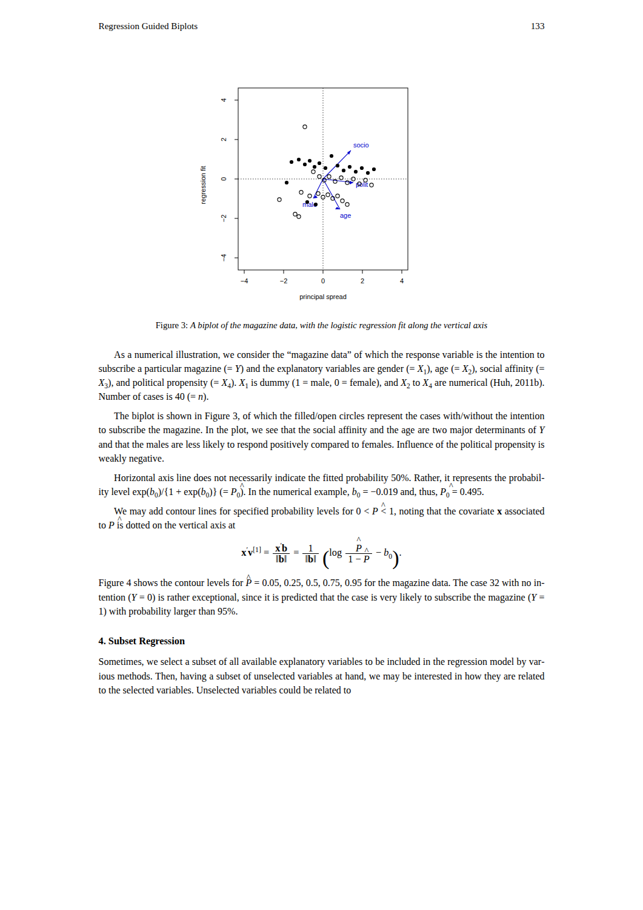Regression Guided Biplots 133
regression fit 4 2 0 −2 −4 −4 −2 0 2 4 principal spread socio polit male age
Figure 3: A biplot of the magazine data, with the logistic regression fit along the vertical axis
As a numerical illustration, we consider the “magazine data” of which the response variable is the intention to subscribe a particular magazine (= Y) and the explanatory variables are gender (= X1), age (= X2), social affinity (= X3), and political propensity (= X4). X1 is dummy (1 = male, 0 = female), and X2 to X4 are numerical (Huh, 2011b). Number of cases is 40 (= n).
The biplot is shown in Figure 3, of which the filled/open circles represent the cases with/without the intention to subscribe the magazine. In the plot, we see that the social affinity and the age are two major determinants of Y and that the males are less likely to respond positively compared to females. Influence of the political propensity is weakly negative.
Horizontal axis line does not necessarily indicate the fitted probability 50%. Rather, it represents the probability level exp(b0)/{1 + exp(b0)} (= P0). In the numerical example, b0 = −0.019 and, thus, P0 = 0.495.
We may add contour lines for specified probability levels for 0 < P < 1, noting that the covariate x associated to P is dotted on the vertical axis at
x′v[1] = x′b‖b‖ = 1‖b‖ (log P 1 − P − b0).
Figure 4 shows the contour levels for P = 0.05, 0.25, 0.5, 0.75, 0.95 for the magazine data. The case 32 with no intention (Y = 0) is rather exceptional, since it is predicted that the case is very likely to subscribe the magazine (Y = 1) with probability larger than 95%.
4. Subset Regression
Sometimes, we select a subset of all available explanatory variables to be included in the regression model by various methods. Then, having a subset of unselected variables at hand, we may be interested in how they are related to the selected variables. Unselected variables could be related to